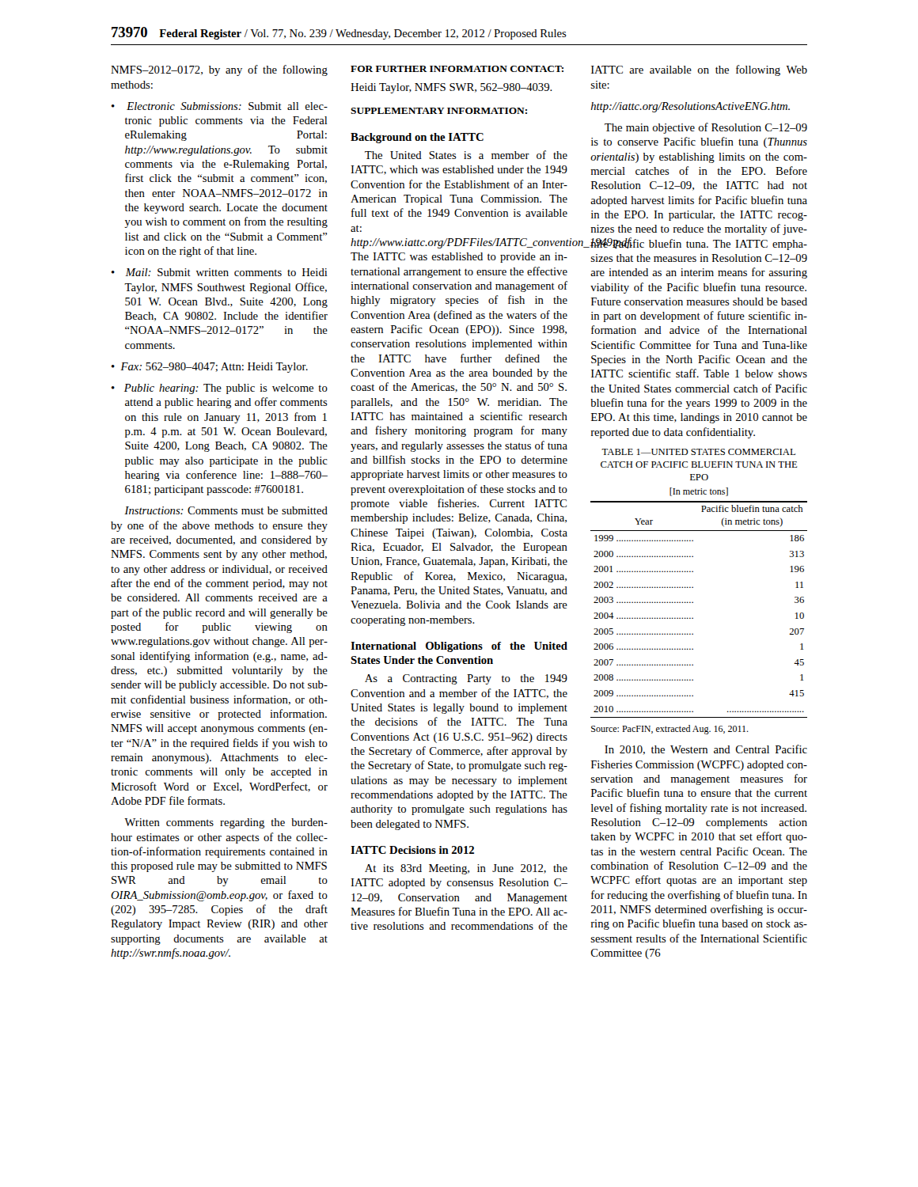73970 Federal Register / Vol. 77, No. 239 / Wednesday, December 12, 2012 / Proposed Rules
NMFS–2012–0172, by any of the following methods:
Electronic Submissions: Submit all electronic public comments via the Federal eRulemaking Portal: http://www.regulations.gov. To submit comments via the e-Rulemaking Portal, first click the “submit a comment” icon, then enter NOAA–NMFS–2012–0172 in the keyword search. Locate the document you wish to comment on from the resulting list and click on the “Submit a Comment” icon on the right of that line.
Mail: Submit written comments to Heidi Taylor, NMFS Southwest Regional Office, 501 W. Ocean Blvd., Suite 4200, Long Beach, CA 90802. Include the identifier “NOAA–NMFS–2012–0172” in the comments.
Fax: 562–980–4047; Attn: Heidi Taylor.
Public hearing: The public is welcome to attend a public hearing and offer comments on this rule on January 11, 2013 from 1 p.m. 4 p.m. at 501 W. Ocean Boulevard, Suite 4200, Long Beach, CA 90802. The public may also participate in the public hearing via conference line: 1–888–760–6181; participant passcode: #7600181.
Instructions: Comments must be submitted by one of the above methods to ensure they are received, documented, and considered by NMFS. Comments sent by any other method, to any other address or individual, or received after the end of the comment period, may not be considered. All comments received are a part of the public record and will generally be posted for public viewing on www.regulations.gov without change. All personal identifying information (e.g., name, address, etc.) submitted voluntarily by the sender will be publicly accessible. Do not submit confidential business information, or otherwise sensitive or protected information. NMFS will accept anonymous comments (enter “N/A” in the required fields if you wish to remain anonymous). Attachments to electronic comments will only be accepted in Microsoft Word or Excel, WordPerfect, or Adobe PDF file formats.
Written comments regarding the burden-hour estimates or other aspects of the collection-of-information requirements contained in this proposed rule may be submitted to NMFS SWR and by email to OIRA_Submission@omb.eop.gov, or faxed to (202) 395–7285. Copies of the draft Regulatory Impact Review (RIR) and other supporting documents are available at http://swr.nmfs.noaa.gov/.
For Further Information Contact:
Heidi Taylor, NMFS SWR, 562–980–4039.
Supplementary Information:
Background on the IATTC
The United States is a member of the IATTC, which was established under the 1949 Convention for the Establishment of an Inter-American Tropical Tuna Commission. The full text of the 1949 Convention is available at: http://www.iattc.org/PDFFiles/IATTC_convention_1949.pdf. The IATTC was established to provide an international arrangement to ensure the effective international conservation and management of highly migratory species of fish in the Convention Area (defined as the waters of the eastern Pacific Ocean (EPO)). Since 1998, conservation resolutions implemented within the IATTC have further defined the Convention Area as the area bounded by the coast of the Americas, the 50° N. and 50° S. parallels, and the 150° W. meridian. The IATTC has maintained a scientific research and fishery monitoring program for many years, and regularly assesses the status of tuna and billfish stocks in the EPO to determine appropriate harvest limits or other measures to prevent overexploitation of these stocks and to promote viable fisheries. Current IATTC membership includes: Belize, Canada, China, Chinese Taipei (Taiwan), Colombia, Costa Rica, Ecuador, El Salvador, the European Union, France, Guatemala, Japan, Kiribati, the Republic of Korea, Mexico, Nicaragua, Panama, Peru, the United States, Vanuatu, and Venezuela. Bolivia and the Cook Islands are cooperating non-members.
International Obligations of the United States Under the Convention
As a Contracting Party to the 1949 Convention and a member of the IATTC, the United States is legally bound to implement the decisions of the IATTC. The Tuna Conventions Act (16 U.S.C. 951–962) directs the Secretary of Commerce, after approval by the Secretary of State, to promulgate such regulations as may be necessary to implement recommendations adopted by the IATTC. The authority to promulgate such regulations has been delegated to NMFS.
IATTC Decisions in 2012
At its 83rd Meeting, in June 2012, the IATTC adopted by consensus Resolution C–12–09, Conservation and Management Measures for Bluefin Tuna in the EPO. All active resolutions and recommendations of the IATTC are available on the following Web site:
http://iattc.org/ResolutionsActiveENG.htm.
The main objective of Resolution C–12–09 is to conserve Pacific bluefin tuna (Thunnus orientalis) by establishing limits on the commercial catches of in the EPO. Before Resolution C–12–09, the IATTC had not adopted harvest limits for Pacific bluefin tuna in the EPO. In particular, the IATTC recognizes the need to reduce the mortality of juvenile Pacific bluefin tuna. The IATTC emphasizes that the measures in Resolution C–12–09 are intended as an interim means for assuring viability of the Pacific bluefin tuna resource. Future conservation measures should be based in part on development of future scientific information and advice of the International Scientific Committee for Tuna and Tuna-like Species in the North Pacific Ocean and the IATTC scientific staff. Table 1 below shows the United States commercial catch of Pacific bluefin tuna for the years 1999 to 2009 in the EPO. At this time, landings in 2010 cannot be reported due to data confidentiality.
Table 1—United States Commercial Catch of Pacific Bluefin Tuna in the EPO [In metric tons]
| Year | Pacific bluefin tuna catch (in metric tons) |
| --- | --- |
| 1999 ............................... | 186 |
| 2000 ............................... | 313 |
| 2001 ............................... | 196 |
| 2002 ............................... | 11 |
| 2003 ............................... | 36 |
| 2004 ............................... | 10 |
| 2005 ............................... | 207 |
| 2006 ............................... | 1 |
| 2007 ............................... | 45 |
| 2008 ............................... | 1 |
| 2009 ............................... | 415 |
| 2010 ............................... | ............................... |
Source: PacFIN, extracted Aug. 16, 2011.
In 2010, the Western and Central Pacific Fisheries Commission (WCPFC) adopted conservation and management measures for Pacific bluefin tuna to ensure that the current level of fishing mortality rate is not increased. Resolution C–12–09 complements action taken by WCPFC in 2010 that set effort quotas in the western central Pacific Ocean. The combination of Resolution C–12–09 and the WCPFC effort quotas are an important step for reducing the overfishing of bluefin tuna. In 2011, NMFS determined overfishing is occurring on Pacific bluefin tuna based on stock assessment results of the International Scientific Committee (76